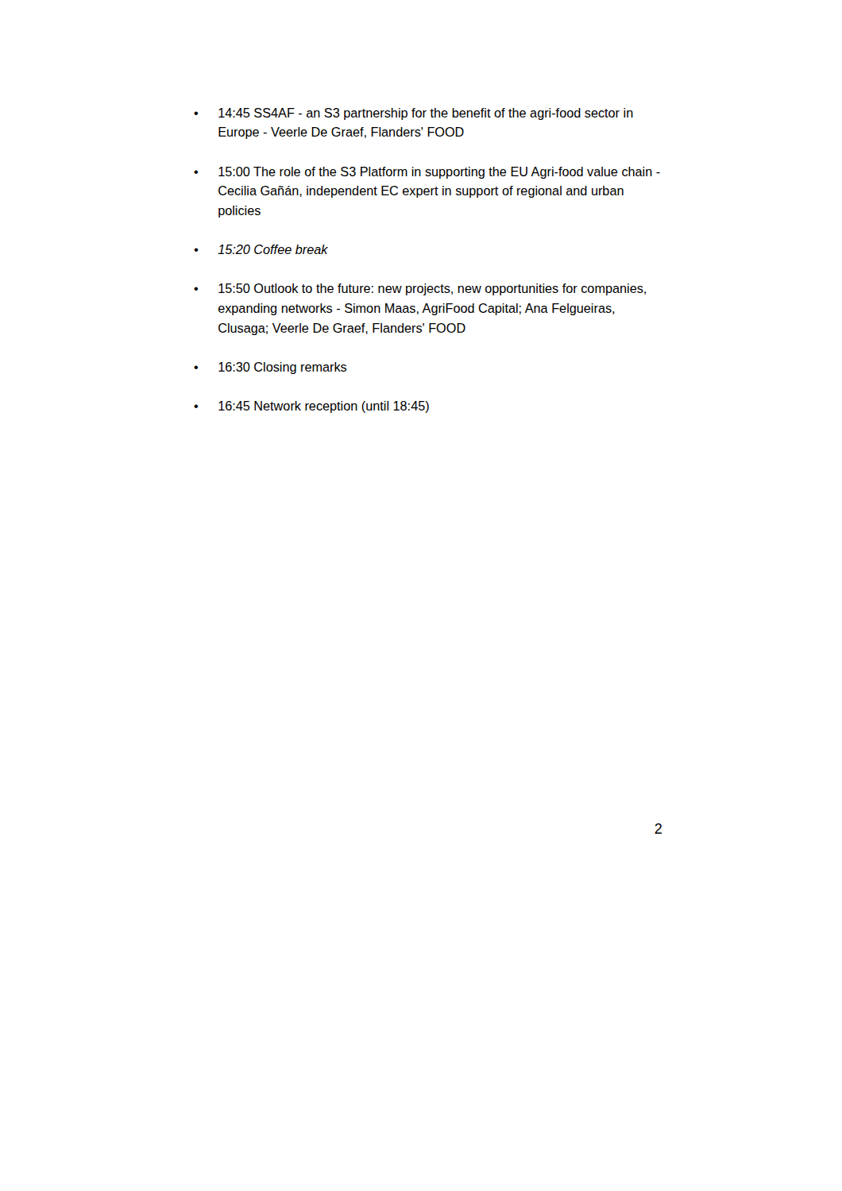14:45 SS4AF - an S3 partnership for the benefit of the agri-food sector in Europe - Veerle De Graef, Flanders' FOOD
15:00 The role of the S3 Platform in supporting the EU Agri-food value chain - Cecilia Gañán, independent EC expert in support of regional and urban policies
15:20 Coffee break
15:50 Outlook to the future: new projects, new opportunities for companies, expanding networks - Simon Maas, AgriFood Capital; Ana Felgueiras, Clusaga; Veerle De Graef, Flanders' FOOD
16:30 Closing remarks
16:45 Network reception (until 18:45)
2